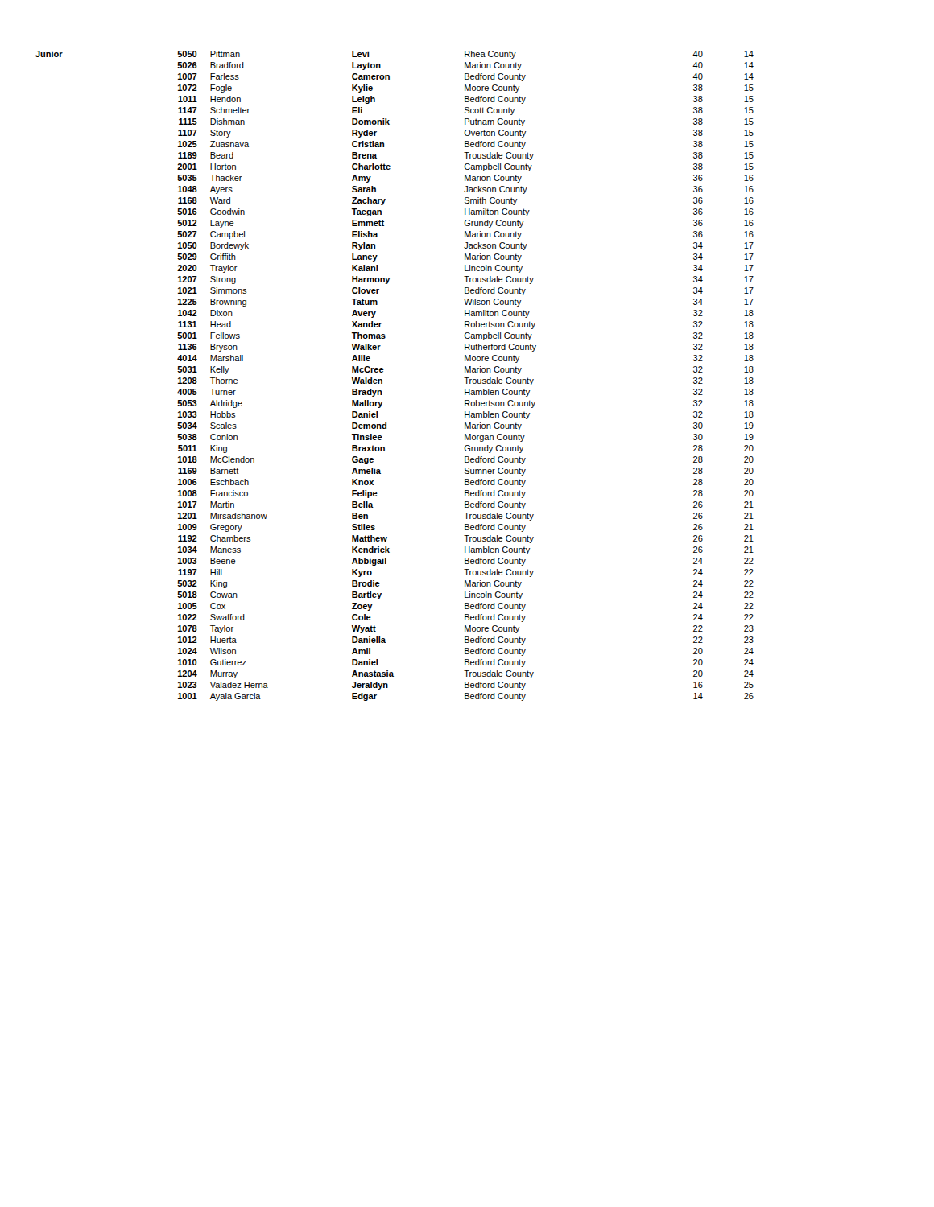| Junior | 5050 | Pittman | Levi | Rhea County | 40 | 14 |
| | 5026 | Bradford | Layton | Marion County | 40 | 14 |
| | 1007 | Farless | Cameron | Bedford County | 40 | 14 |
| | 1072 | Fogle | Kylie | Moore County | 38 | 15 |
| | 1011 | Hendon | Leigh | Bedford County | 38 | 15 |
| | 1147 | Schmelter | Eli | Scott County | 38 | 15 |
| | 1115 | Dishman | Domonik | Putnam County | 38 | 15 |
| | 1107 | Story | Ryder | Overton County | 38 | 15 |
| | 1025 | Zuasnava | Cristian | Bedford County | 38 | 15 |
| | 1189 | Beard | Brena | Trousdale County | 38 | 15 |
| | 2001 | Horton | Charlotte | Campbell County | 38 | 15 |
| | 5035 | Thacker | Amy | Marion County | 36 | 16 |
| | 1048 | Ayers | Sarah | Jackson County | 36 | 16 |
| | 1168 | Ward | Zachary | Smith County | 36 | 16 |
| | 5016 | Goodwin | Taegan | Hamilton County | 36 | 16 |
| | 5012 | Layne | Emmett | Grundy County | 36 | 16 |
| | 5027 | Campbel | Elisha | Marion County | 36 | 16 |
| | 1050 | Bordewyk | Rylan | Jackson County | 34 | 17 |
| | 5029 | Griffith | Laney | Marion County | 34 | 17 |
| | 2020 | Traylor | Kalani | Lincoln County | 34 | 17 |
| | 1207 | Strong | Harmony | Trousdale County | 34 | 17 |
| | 1021 | Simmons | Clover | Bedford County | 34 | 17 |
| | 1225 | Browning | Tatum | Wilson County | 34 | 17 |
| | 1042 | Dixon | Avery | Hamilton County | 32 | 18 |
| | 1131 | Head | Xander | Robertson County | 32 | 18 |
| | 5001 | Fellows | Thomas | Campbell County | 32 | 18 |
| | 1136 | Bryson | Walker | Rutherford County | 32 | 18 |
| | 4014 | Marshall | Allie | Moore County | 32 | 18 |
| | 5031 | Kelly | McCree | Marion County | 32 | 18 |
| | 1208 | Thorne | Walden | Trousdale County | 32 | 18 |
| | 4005 | Turner | Bradyn | Hamblen County | 32 | 18 |
| | 5053 | Aldridge | Mallory | Robertson County | 32 | 18 |
| | 1033 | Hobbs | Daniel | Hamblen County | 32 | 18 |
| | 5034 | Scales | Demond | Marion County | 30 | 19 |
| | 5038 | Conlon | Tinslee | Morgan County | 30 | 19 |
| | 5011 | King | Braxton | Grundy County | 28 | 20 |
| | 1018 | McClendon | Gage | Bedford County | 28 | 20 |
| | 1169 | Barnett | Amelia | Sumner County | 28 | 20 |
| | 1006 | Eschbach | Knox | Bedford County | 28 | 20 |
| | 1008 | Francisco | Felipe | Bedford County | 28 | 20 |
| | 1017 | Martin | Bella | Bedford County | 26 | 21 |
| | 1201 | Mirsadshanow | Ben | Trousdale County | 26 | 21 |
| | 1009 | Gregory | Stiles | Bedford County | 26 | 21 |
| | 1192 | Chambers | Matthew | Trousdale County | 26 | 21 |
| | 1034 | Maness | Kendrick | Hamblen County | 26 | 21 |
| | 1003 | Beene | Abbigail | Bedford County | 24 | 22 |
| | 1197 | Hill | Kyro | Trousdale County | 24 | 22 |
| | 5032 | King | Brodie | Marion County | 24 | 22 |
| | 5018 | Cowan | Bartley | Lincoln County | 24 | 22 |
| | 1005 | Cox | Zoey | Bedford County | 24 | 22 |
| | 1022 | Swafford | Cole | Bedford County | 24 | 22 |
| | 1078 | Taylor | Wyatt | Moore County | 22 | 23 |
| | 1012 | Huerta | Daniella | Bedford County | 22 | 23 |
| | 1024 | Wilson | Amil | Bedford County | 20 | 24 |
| | 1010 | Gutierrez | Daniel | Bedford County | 20 | 24 |
| | 1204 | Murray | Anastasia | Trousdale County | 20 | 24 |
| | 1023 | Valadez Herna | Jeraldyn | Bedford County | 16 | 25 |
| | 1001 | Ayala Garcia | Edgar | Bedford County | 14 | 26 |